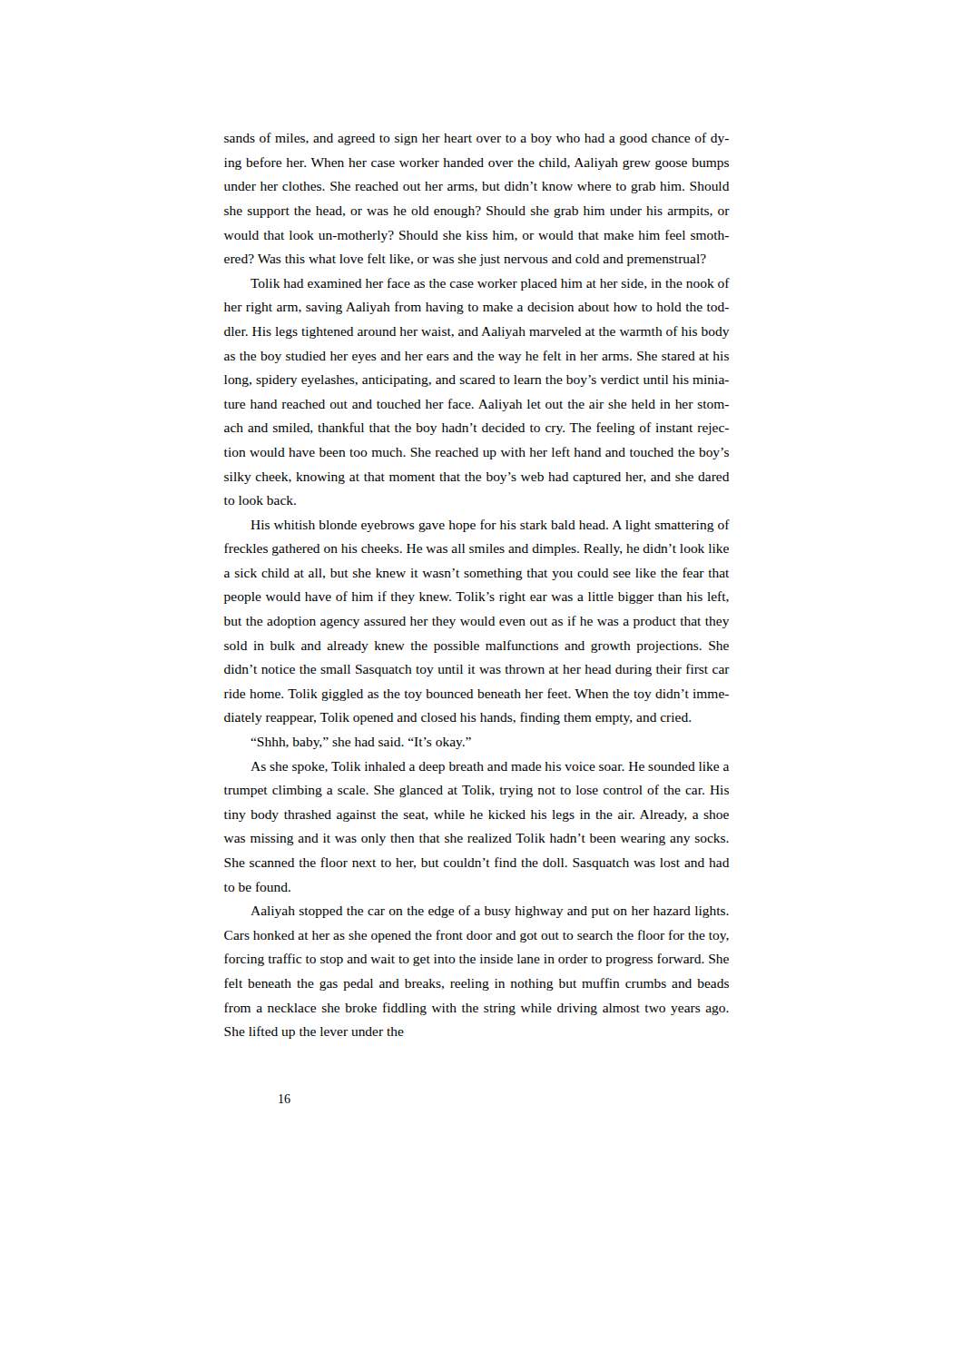sands of miles, and agreed to sign her heart over to a boy who had a good chance of dying before her. When her case worker handed over the child, Aaliyah grew goose bumps under her clothes. She reached out her arms, but didn’t know where to grab him. Should she support the head, or was he old enough? Should she grab him under his armpits, or would that look un-motherly? Should she kiss him, or would that make him feel smothered? Was this what love felt like, or was she just nervous and cold and premenstrual?
Tolik had examined her face as the case worker placed him at her side, in the nook of her right arm, saving Aaliyah from having to make a decision about how to hold the toddler. His legs tightened around her waist, and Aaliyah marveled at the warmth of his body as the boy studied her eyes and her ears and the way he felt in her arms. She stared at his long, spidery eyelashes, anticipating, and scared to learn the boy’s verdict until his miniature hand reached out and touched her face. Aaliyah let out the air she held in her stomach and smiled, thankful that the boy hadn’t decided to cry. The feeling of instant rejection would have been too much. She reached up with her left hand and touched the boy’s silky cheek, knowing at that moment that the boy’s web had captured her, and she dared to look back.
His whitish blonde eyebrows gave hope for his stark bald head. A light smattering of freckles gathered on his cheeks. He was all smiles and dimples. Really, he didn’t look like a sick child at all, but she knew it wasn’t something that you could see like the fear that people would have of him if they knew. Tolik’s right ear was a little bigger than his left, but the adoption agency assured her they would even out as if he was a product that they sold in bulk and already knew the possible malfunctions and growth projections. She didn’t notice the small Sasquatch toy until it was thrown at her head during their first car ride home. Tolik giggled as the toy bounced beneath her feet. When the toy didn’t immediately reappear, Tolik opened and closed his hands, finding them empty, and cried.
“Shhh, baby,” she had said. “It’s okay.”
As she spoke, Tolik inhaled a deep breath and made his voice soar. He sounded like a trumpet climbing a scale. She glanced at Tolik, trying not to lose control of the car. His tiny body thrashed against the seat, while he kicked his legs in the air. Already, a shoe was missing and it was only then that she realized Tolik hadn’t been wearing any socks. She scanned the floor next to her, but couldn’t find the doll. Sasquatch was lost and had to be found.
Aaliyah stopped the car on the edge of a busy highway and put on her hazard lights. Cars honked at her as she opened the front door and got out to search the floor for the toy, forcing traffic to stop and wait to get into the inside lane in order to progress forward. She felt beneath the gas pedal and breaks, reeling in nothing but muffin crumbs and beads from a necklace she broke fiddling with the string while driving almost two years ago. She lifted up the lever under the
16